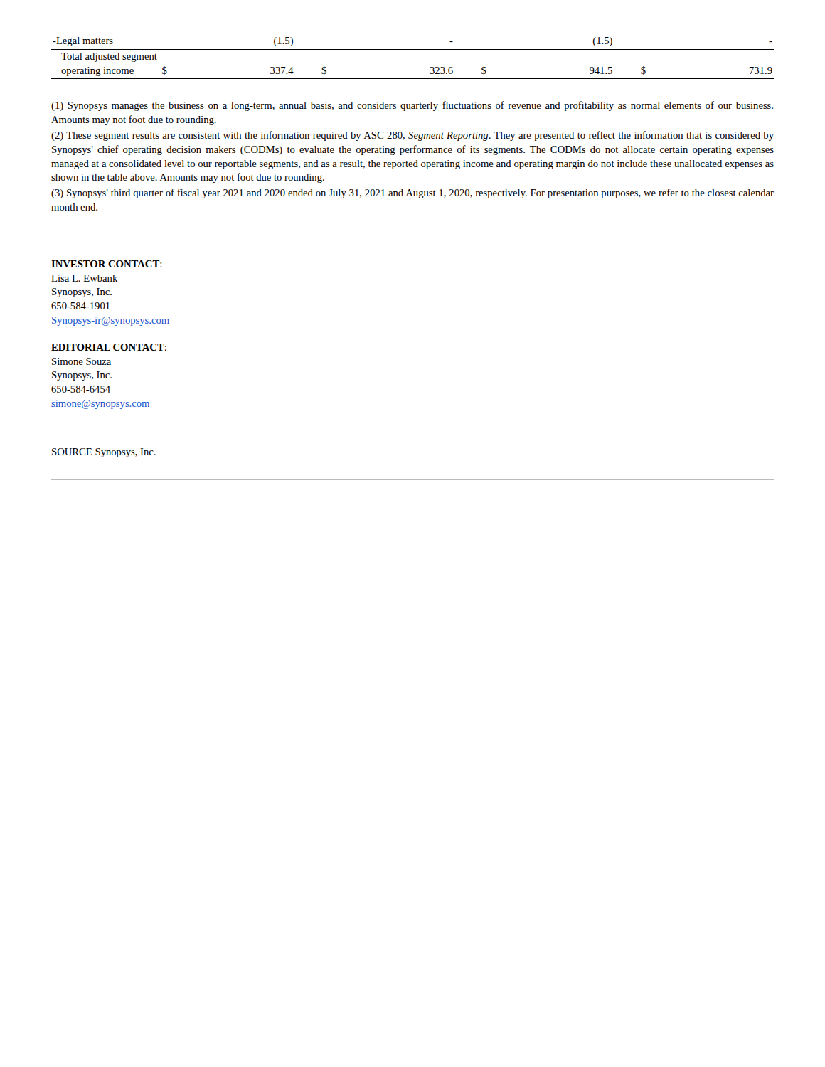| -Legal matters | | (1.5) | | | - | | | (1.5) | | | - |
| Total adjusted segment operating income | $ | 337.4 | | $ | 323.6 | | $ | 941.5 | | $ | 731.9 |
(1) Synopsys manages the business on a long-term, annual basis, and considers quarterly fluctuations of revenue and profitability as normal elements of our business. Amounts may not foot due to rounding.
(2) These segment results are consistent with the information required by ASC 280, Segment Reporting. They are presented to reflect the information that is considered by Synopsys' chief operating decision makers (CODMs) to evaluate the operating performance of its segments. The CODMs do not allocate certain operating expenses managed at a consolidated level to our reportable segments, and as a result, the reported operating income and operating margin do not include these unallocated expenses as shown in the table above. Amounts may not foot due to rounding.
(3) Synopsys' third quarter of fiscal year 2021 and 2020 ended on July 31, 2021 and August 1, 2020, respectively. For presentation purposes, we refer to the closest calendar month end.
INVESTOR CONTACT:
Lisa L. Ewbank
Synopsys, Inc.
650-584-1901
Synopsys-ir@synopsys.com
EDITORIAL CONTACT:
Simone Souza
Synopsys, Inc.
650-584-6454
simone@synopsys.com
SOURCE Synopsys, Inc.